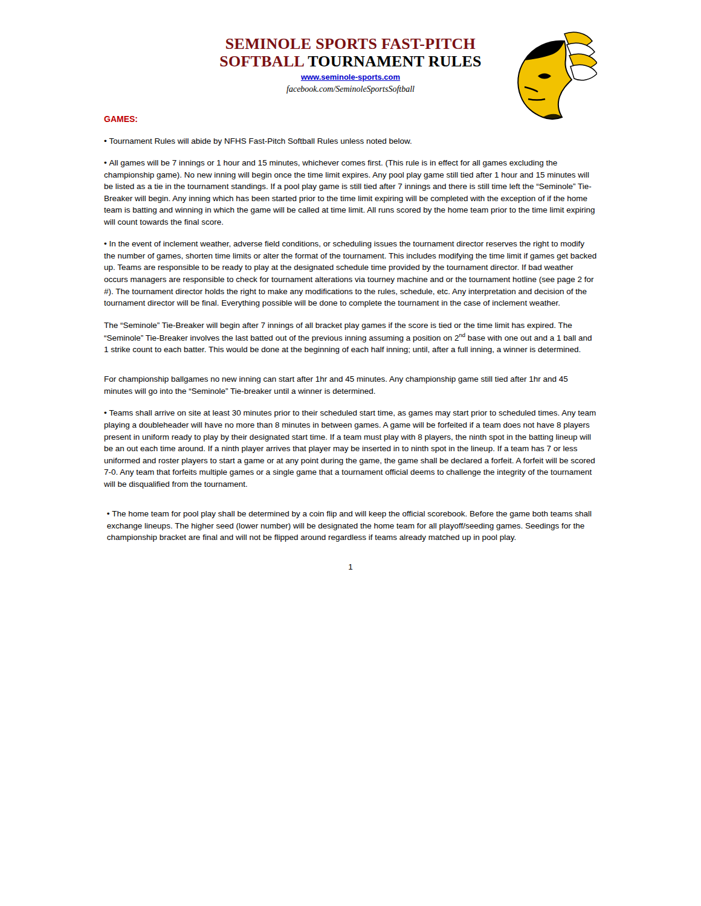SEMINOLE SPORTS FAST-PITCH
SOFTBALL TOURNAMENT RULES
www.seminole-sports.com facebook.com/SeminoleSportsSoftball
GAMES:
Tournament Rules will abide by NFHS Fast-Pitch Softball Rules unless noted below.
All games will be 7 innings or 1 hour and 15 minutes, whichever comes first. (This rule is in effect for all games excluding the championship game). No new inning will begin once the time limit expires. Any pool play game still tied after 1 hour and 15 minutes will be listed as a tie in the tournament standings. If a pool play game is still tied after 7 innings and there is still time left the “Seminole” Tie-Breaker will begin. Any inning which has been started prior to the time limit expiring will be completed with the exception of if the home team is batting and winning in which the game will be called at time limit. All runs scored by the home team prior to the time limit expiring will count towards the final score.
In the event of inclement weather, adverse field conditions, or scheduling issues the tournament director reserves the right to modify the number of games, shorten time limits or alter the format of the tournament. This includes modifying the time limit if games get backed up. Teams are responsible to be ready to play at the designated schedule time provided by the tournament director. If bad weather occurs managers are responsible to check for tournament alterations via tourney machine and or the tournament hotline (see page 2 for #). The tournament director holds the right to make any modifications to the rules, schedule, etc. Any interpretation and decision of the tournament director will be final. Everything possible will be done to complete the tournament in the case of inclement weather.
The “Seminole” Tie-Breaker will begin after 7 innings of all bracket play games if the score is tied or the time limit has expired. The “Seminole” Tie-Breaker involves the last batted out of the previous inning assuming a position on 2nd base with one out and a 1 ball and 1 strike count to each batter. This would be done at the beginning of each half inning; until, after a full inning, a winner is determined.
For championship ballgames no new inning can start after 1hr and 45 minutes. Any championship game still tied after 1hr and 45 minutes will go into the “Seminole” Tie-breaker until a winner is determined.
Teams shall arrive on site at least 30 minutes prior to their scheduled start time, as games may start prior to scheduled times. Any team playing a doubleheader will have no more than 8 minutes in between games. A game will be forfeited if a team does not have 8 players present in uniform ready to play by their designated start time. If a team must play with 8 players, the ninth spot in the batting lineup will be an out each time around. If a ninth player arrives that player may be inserted in to ninth spot in the lineup. If a team has 7 or less uniformed and roster players to start a game or at any point during the game, the game shall be declared a forfeit. A forfeit will be scored 7-0. Any team that forfeits multiple games or a single game that a tournament official deems to challenge the integrity of the tournament will be disqualified from the tournament.
The home team for pool play shall be determined by a coin flip and will keep the official scorebook. Before the game both teams shall exchange lineups. The higher seed (lower number) will be designated the home team for all playoff/seeding games. Seedings for the championship bracket are final and will not be flipped around regardless if teams already matched up in pool play.
1